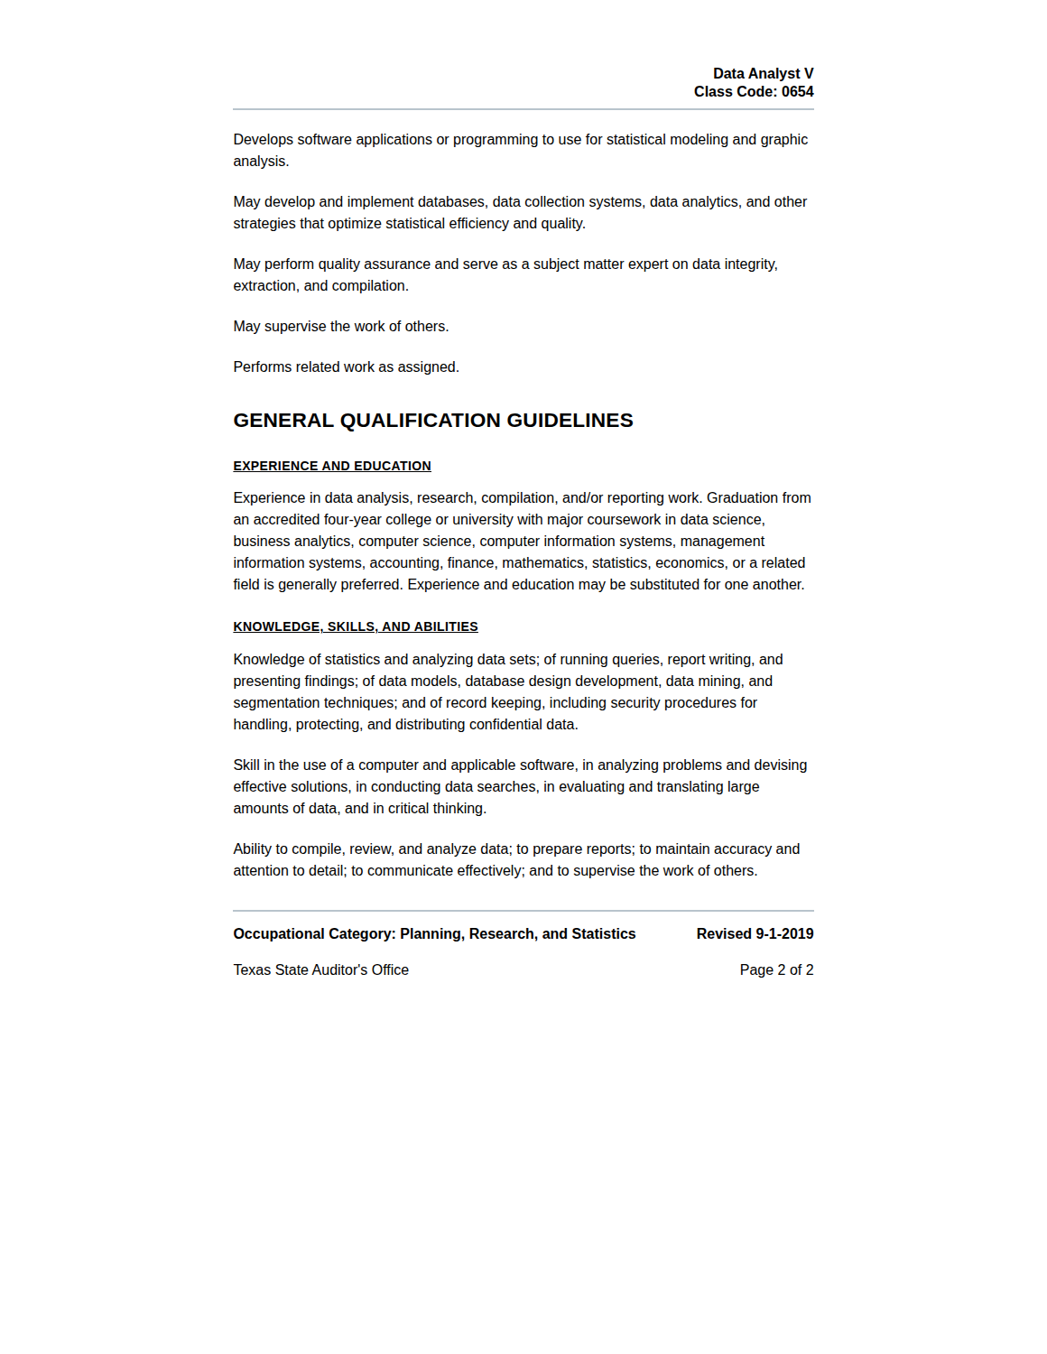Data Analyst V Class Code: 0654
Develops software applications or programming to use for statistical modeling and graphic analysis.
May develop and implement databases, data collection systems, data analytics, and other strategies that optimize statistical efficiency and quality.
May perform quality assurance and serve as a subject matter expert on data integrity, extraction, and compilation.
May supervise the work of others.
Performs related work as assigned.
GENERAL QUALIFICATION GUIDELINES
EXPERIENCE AND EDUCATION
Experience in data analysis, research, compilation, and/or reporting work. Graduation from an accredited four-year college or university with major coursework in data science, business analytics, computer science, computer information systems, management information systems, accounting, finance, mathematics, statistics, economics, or a related field is generally preferred. Experience and education may be substituted for one another.
KNOWLEDGE, SKILLS, AND ABILITIES
Knowledge of statistics and analyzing data sets; of running queries, report writing, and presenting findings; of data models, database design development, data mining, and segmentation techniques; and of record keeping, including security procedures for handling, protecting, and distributing confidential data.
Skill in the use of a computer and applicable software, in analyzing problems and devising effective solutions, in conducting data searches, in evaluating and translating large amounts of data, and in critical thinking.
Ability to compile, review, and analyze data; to prepare reports; to maintain accuracy and attention to detail; to communicate effectively; and to supervise the work of others.
Occupational Category: Planning, Research, and Statistics Revised 9-1-2019
Texas State Auditor's Office Page 2 of 2